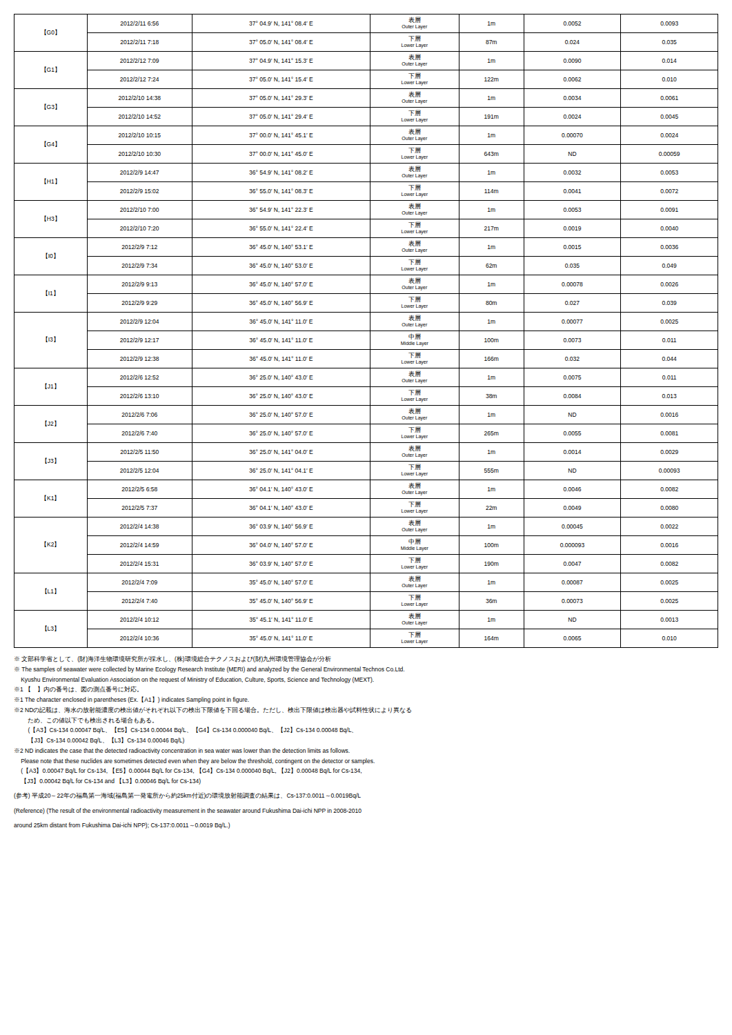| 【G0】 | 2012/2/11 6:56 | 37° 04.9′ N, 141° 08.4′ E | 表層 Outer Layer | 1m | 0.0052 | 0.0093 |
| 2012/2/11 7:18 | 37° 05.0′ N, 141° 08.4′ E | 下層 Lower Layer | 87m | 0.024 | 0.035 |
| 【G1】 | 2012/2/12 7:09 | 37° 04.9′ N, 141° 15.3′ E | 表層 Outer Layer | 1m | 0.0090 | 0.014 |
| 2012/2/12 7:24 | 37° 05.0′ N, 141° 15.4′ E | 下層 Lower Layer | 122m | 0.0062 | 0.010 |
| 【G3】 | 2012/2/10 14:38 | 37° 05.0′ N, 141° 29.3′ E | 表層 Outer Layer | 1m | 0.0034 | 0.0061 |
| 2012/2/10 14:52 | 37° 05.0′ N, 141° 29.4′ E | 下層 Lower Layer | 191m | 0.0024 | 0.0045 |
| 【G4】 | 2012/2/10 10:15 | 37° 00.0′ N, 141° 45.1′ E | 表層 Outer Layer | 1m | 0.00070 | 0.0024 |
| 2012/2/10 10:30 | 37° 00.0′ N, 141° 45.0′ E | 下層 Lower Layer | 643m | ND | 0.00059 |
| 【H1】 | 2012/2/9 14:47 | 36° 54.9′ N, 141° 08.2′ E | 表層 Outer Layer | 1m | 0.0032 | 0.0053 |
| 2012/2/9 15:02 | 36° 55.0′ N, 141° 08.3′ E | 下層 Lower Layer | 114m | 0.0041 | 0.0072 |
| 【H3】 | 2012/2/10 7:00 | 36° 54.9′ N, 141° 22.3′ E | 表層 Outer Layer | 1m | 0.0053 | 0.0091 |
| 2012/2/10 7:20 | 36° 55.0′ N, 141° 22.4′ E | 下層 Lower Layer | 217m | 0.0019 | 0.0040 |
| 【I0】 | 2012/2/9 7:12 | 36° 45.0′ N, 140° 53.1′ E | 表層 Outer Layer | 1m | 0.0015 | 0.0036 |
| 2012/2/9 7:34 | 36° 45.0′ N, 140° 53.0′ E | 下層 Lower Layer | 62m | 0.035 | 0.049 |
| 【I1】 | 2012/2/9 9:13 | 36° 45.0′ N, 140° 57.0′ E | 表層 Outer Layer | 1m | 0.00078 | 0.0026 |
| 2012/2/9 9:29 | 36° 45.0′ N, 140° 56.9′ E | 下層 Lower Layer | 80m | 0.027 | 0.039 |
| 【I3】 | 2012/2/9 12:04 | 36° 45.0′ N, 141° 11.0′ E | 表層 Outer Layer | 1m | 0.00077 | 0.0025 |
| 2012/2/9 12:17 | 36° 45.0′ N, 141° 11.0′ E | 中層 Middle Layer | 100m | 0.0073 | 0.011 |
| 2012/2/9 12:38 | 36° 45.0′ N, 141° 11.0′ E | 下層 Lower Layer | 166m | 0.032 | 0.044 |
| 【J1】 | 2012/2/6 12:52 | 36° 25.0′ N, 140° 43.0′ E | 表層 Outer Layer | 1m | 0.0075 | 0.011 |
| 2012/2/6 13:10 | 36° 25.0′ N, 140° 43.0′ E | 下層 Lower Layer | 38m | 0.0084 | 0.013 |
| 【J2】 | 2012/2/6 7:06 | 36° 25.0′ N, 140° 57.0′ E | 表層 Outer Layer | 1m | ND | 0.0016 |
| 2012/2/6 7:40 | 36° 25.0′ N, 140° 57.0′ E | 下層 Lower Layer | 265m | 0.0055 | 0.0081 |
| 【J3】 | 2012/2/5 11:50 | 36° 25.0′ N, 141° 04.0′ E | 表層 Outer Layer | 1m | 0.0014 | 0.0029 |
| 2012/2/5 12:04 | 36° 25.0′ N, 141° 04.1′ E | 下層 Lower Layer | 555m | ND | 0.00093 |
| 【K1】 | 2012/2/5 6:58 | 36° 04.1′ N, 140° 43.0′ E | 表層 Outer Layer | 1m | 0.0046 | 0.0082 |
| 2012/2/5 7:37 | 36° 04.1′ N, 140° 43.0′ E | 下層 Lower Layer | 22m | 0.0049 | 0.0080 |
| 【K2】 | 2012/2/4 14:38 | 36° 03.9′ N, 140° 56.9′ E | 表層 Outer Layer | 1m | 0.00045 | 0.0022 |
| 2012/2/4 14:59 | 36° 04.0′ N, 140° 57.0′ E | 中層 Middle Layer | 100m | 0.000093 | 0.0016 |
| 2012/2/4 15:31 | 36° 03.9′ N, 140° 57.0′ E | 下層 Lower Layer | 190m | 0.0047 | 0.0082 |
| 【L1】 | 2012/2/4 7:09 | 35° 45.0′ N, 140° 57.0′ E | 表層 Outer Layer | 1m | 0.00087 | 0.0025 |
| 2012/2/4 7:40 | 35° 45.0′ N, 140° 56.9′ E | 下層 Lower Layer | 36m | 0.00073 | 0.0025 |
| 【L3】 | 2012/2/4 10:12 | 35° 45.1′ N, 141° 11.0′ E | 表層 Outer Layer | 1m | ND | 0.0013 |
| 2012/2/4 10:36 | 35° 45.0′ N, 141° 11.0′ E | 下層 Lower Layer | 164m | 0.0065 | 0.010 |
※ 文部科学省として、(財)海洋生物環境研究所が採水し、(株)環境総合テクノスおよび(財)九州環境管理協会が分析
※ The samples of seawater were collected by Marine Ecology Research Institute (MERI) and analyzed by the General Environmental Technos Co.Ltd.
Kyushu Environmental Evaluation Association on the request of Ministry of Education, Culture, Sports, Science and Technology (MEXT).
※1 【　】内の番号は、図の測点番号に対応。
※1 The character enclosed in parentheses (Ex.【A1】) indicates Sampling point in figure.
※2 NDの記載は、海水の放射能濃度の検出値がそれぞれ以下の検出下限値を下回る場合。ただし、検出下限値は検出器や試料性状により異なる
ため、この値以下でも検出される場合もある。
(【A3】Cs-134 0.00047 Bq/L、【E5】Cs-134 0.00044 Bq/L、【G4】Cs-134 0.000040 Bq/L、【J2】Cs-134 0.00048 Bq/L、
【J3】Cs-134 0.00042 Bq/L、【L3】Cs-134 0.00046 Bq/L)
※2 ND indicates the case that the detected radioactivity concentration in sea water was lower than the detection limits as follows.
Please note that these nuclides are sometimes detected even when they are below the threshold, contingent on the detector or samples.
(【A3】0.00047 Bq/L for Cs-134, 【E5】0.00044 Bq/L for Cs-134, 【G4】Cs-134 0.000040 Bq/L, 【J2】0.00048 Bq/L for Cs-134,
【J3】0.00042 Bq/L for Cs-134 and 【L3】0.00046 Bq/L for Cs-134)
(参考) 平成20～22年の福島第一海域(福島第一発電所から約25km付近)の環境放射能調査の結果は、Cs-137:0.0011～0.0019Bq/L
(Reference) (The result of the environmental radioactivity measurement in the seawater around Fukushima Dai-ichi NPP in 2008-2010
around 25km distant from Fukushima Dai-ichi NPP); Cs-137:0.0011～0.0019 Bq/L.)